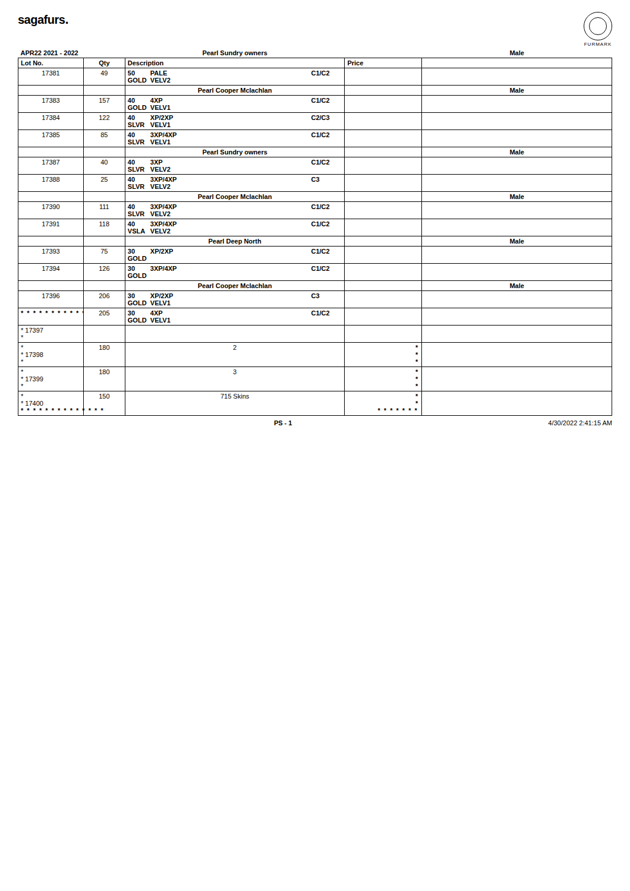sagafurs.
FURMARK
| APR22 2021 - 2022 | | Pearl Sundry owners | | Male |
| --- | --- | --- | --- | --- |
| Lot No. | Qty | Description | Price | |
| 17381 | 49 | 50 PALE C1/C2 GOLD VELV2 | | |
| | | Pearl Cooper Mclachlan | | Male |
| 17383 | 157 | 40 4XP C1/C2 GOLD VELV1 | | |
| 17384 | 122 | 40 XP/2XP C2/C3 SLVR VELV1 | | |
| 17385 | 85 | 40 3XP/4XP C1/C2 SLVR VELV1 | | |
| | | Pearl Sundry owners | | Male |
| 17387 | 40 | 40 3XP C1/C2 SLVR VELV2 | | |
| 17388 | 25 | 40 3XP/4XP C3 SLVR VELV2 | | |
| | | Pearl Cooper Mclachlan | | Male |
| 17390 | 111 | 40 3XP/4XP C1/C2 SLVR VELV2 | | |
| 17391 | 118 | 40 3XP/4XP C1/C2 VSLA VELV2 | | |
| | | Pearl Deep North | | Male |
| 17393 | 75 | 30 XP/2XP C1/C2 GOLD | | |
| 17394 | 126 | 30 3XP/4XP C1/C2 GOLD | | |
| | | Pearl Cooper Mclachlan | | Male |
| 17396 | 206 | 30 XP/2XP C3 GOLD VELV1 | | |
| * * * * * * * * * * * * * * | 205 | 30 4XP C1/C2 GOLD VELV1 | | |
| * 17397 * | | | | |
| * * 17398 * | 180 | 2 | * * * | |
| * * 17399 * | 180 | 3 | * * * | |
| * * 17400 * * * * * * * * * * * * * * | 150 | 715 Skins | * * * * * * * * * | |
PS - 1
4/30/2022 2:41:15 AM